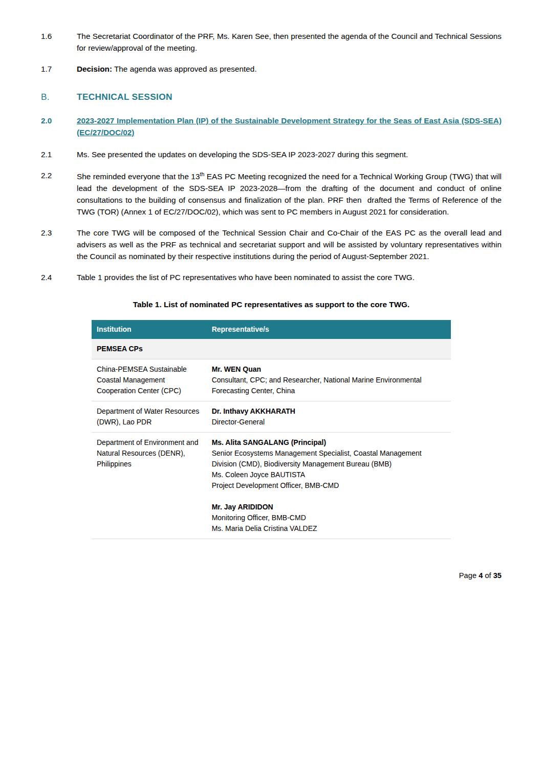1.6
The Secretariat Coordinator of the PRF, Ms. Karen See, then presented the agenda of the Council and Technical Sessions for review/approval of the meeting.
1.7
Decision: The agenda was approved as presented.
B. TECHNICAL SESSION
2.0
2023-2027 Implementation Plan (IP) of the Sustainable Development Strategy for the Seas of East Asia (SDS-SEA) (EC/27/DOC/02)
2.1
Ms. See presented the updates on developing the SDS-SEA IP 2023-2027 during this segment.
2.2
She reminded everyone that the 13th EAS PC Meeting recognized the need for a Technical Working Group (TWG) that will lead the development of the SDS-SEA IP 2023-2028—from the drafting of the document and conduct of online consultations to the building of consensus and finalization of the plan. PRF then drafted the Terms of Reference of the TWG (TOR) (Annex 1 of EC/27/DOC/02), which was sent to PC members in August 2021 for consideration.
2.3
The core TWG will be composed of the Technical Session Chair and Co-Chair of the EAS PC as the overall lead and advisers as well as the PRF as technical and secretariat support and will be assisted by voluntary representatives within the Council as nominated by their respective institutions during the period of August-September 2021.
2.4
Table 1 provides the list of PC representatives who have been nominated to assist the core TWG.
Table 1. List of nominated PC representatives as support to the core TWG.
| Institution | Representative/s |
| --- | --- |
| PEMSEA CPs |
| China-PEMSEA Sustainable Coastal Management Cooperation Center (CPC) | Mr. WEN Quan Consultant, CPC; and Researcher, National Marine Environmental Forecasting Center, China |
| Department of Water Resources (DWR), Lao PDR | Dr. Inthavy AKKHARATH Director-General |
| Department of Environment and Natural Resources (DENR), Philippines | Ms. Alita SANGALANG (Principal) Senior Ecosystems Management Specialist, Coastal Management Division (CMD), Biodiversity Management Bureau (BMB) Ms. Coleen Joyce BAUTISTA Project Development Officer, BMB-CMD Mr. Jay ARIDIDON Monitoring Officer, BMB-CMD Ms. Maria Delia Cristina VALDEZ |
Page 4 of 35